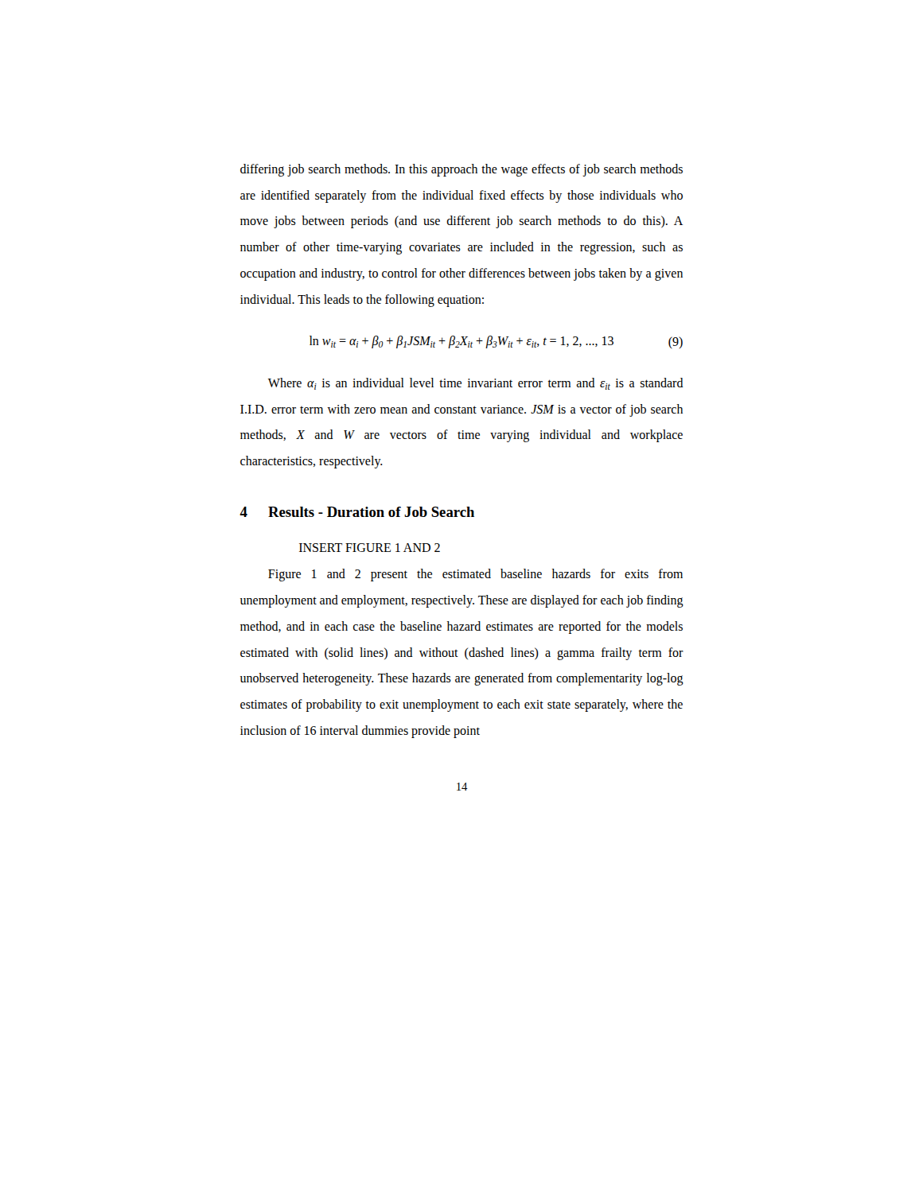differing job search methods. In this approach the wage effects of job search methods are identified separately from the individual fixed effects by those individuals who move jobs between periods (and use different job search methods to do this). A number of other time-varying covariates are included in the regression, such as occupation and industry, to control for other differences between jobs taken by a given individual. This leads to the following equation:
ln wit = αi + β0 + β1JSMit + β2Xit + β3Wit + εit, t = 1, 2, ..., 13 (9)
Where αi is an individual level time invariant error term and εit is a standard I.I.D. error term with zero mean and constant variance. JSM is a vector of job search methods, X and W are vectors of time varying individual and workplace characteristics, respectively.
4 Results - Duration of Job Search
INSERT FIGURE 1 AND 2
Figure 1 and 2 present the estimated baseline hazards for exits from unemployment and employment, respectively. These are displayed for each job finding method, and in each case the baseline hazard estimates are reported for the models estimated with (solid lines) and without (dashed lines) a gamma frailty term for unobserved heterogeneity. These hazards are generated from complementarity log-log estimates of probability to exit unemployment to each exit state separately, where the inclusion of 16 interval dummies provide point
14